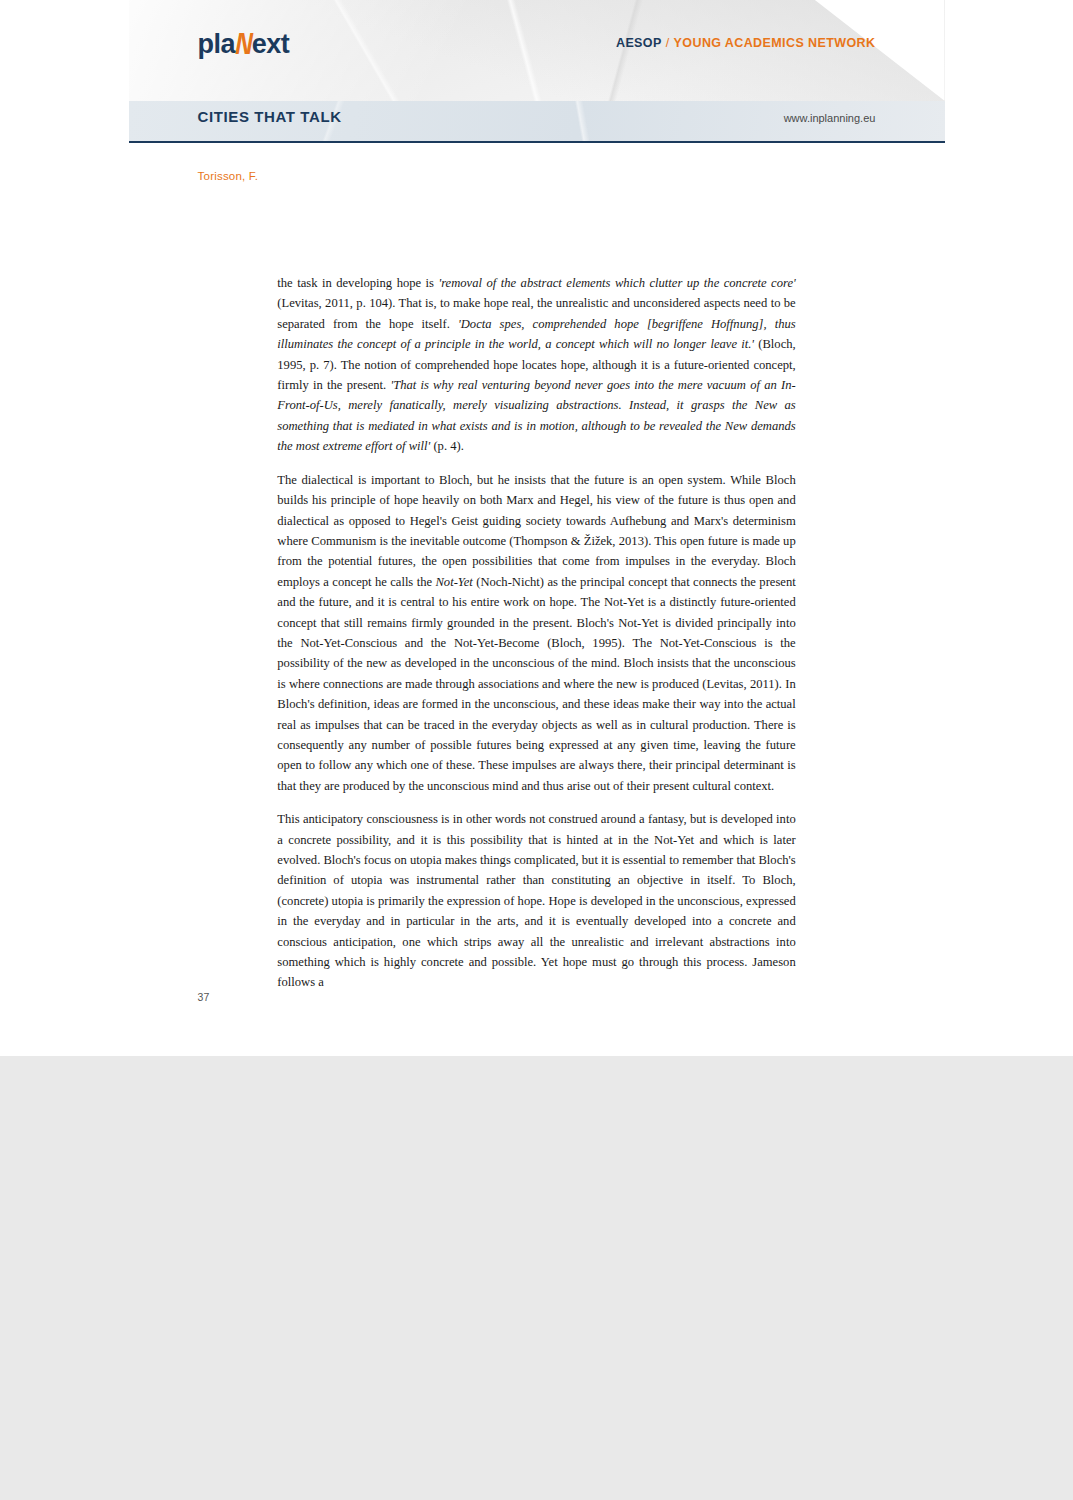pla/\/ext
AESOP/YOUNG ACADEMICS NETWORK
CITIES THAT TALK
www.inplanning.eu
Torisson, F.
the task in developing hope is 'removal of the abstract elements which clutter up the concrete core' (Levitas, 2011, p. 104). That is, to make hope real, the unrealistic and unconsidered aspects need to be separated from the hope itself. 'Docta spes, comprehended hope [begriffene Hoffnung], thus illuminates the concept of a principle in the world, a concept which will no longer leave it.' (Bloch, 1995, p. 7). The notion of comprehended hope locates hope, although it is a future-oriented concept, firmly in the present. 'That is why real venturing beyond never goes into the mere vacuum of an In-Front-of-Us, merely fanatically, merely visualizing abstractions. Instead, it grasps the New as something that is mediated in what exists and is in motion, although to be revealed the New demands the most extreme effort of will' (p. 4).
The dialectical is important to Bloch, but he insists that the future is an open system. While Bloch builds his principle of hope heavily on both Marx and Hegel, his view of the future is thus open and dialectical as opposed to Hegel's Geist guiding society towards Aufhebung and Marx's determinism where Communism is the inevitable outcome (Thompson & Žižek, 2013). This open future is made up from the potential futures, the open possibilities that come from impulses in the everyday. Bloch employs a concept he calls the Not-Yet (Noch-Nicht) as the principal concept that connects the present and the future, and it is central to his entire work on hope. The Not-Yet is a distinctly future-oriented concept that still remains firmly grounded in the present. Bloch's Not-Yet is divided principally into the Not-Yet-Conscious and the Not-Yet-Become (Bloch, 1995). The Not-Yet-Conscious is the possibility of the new as developed in the unconscious of the mind. Bloch insists that the unconscious is where connections are made through associations and where the new is produced (Levitas, 2011). In Bloch's definition, ideas are formed in the unconscious, and these ideas make their way into the actual real as impulses that can be traced in the everyday objects as well as in cultural production. There is consequently any number of possible futures being expressed at any given time, leaving the future open to follow any which one of these. These impulses are always there, their principal determinant is that they are produced by the unconscious mind and thus arise out of their present cultural context.
This anticipatory consciousness is in other words not construed around a fantasy, but is developed into a concrete possibility, and it is this possibility that is hinted at in the Not-Yet and which is later evolved. Bloch's focus on utopia makes things complicated, but it is essential to remember that Bloch's definition of utopia was instrumental rather than constituting an objective in itself. To Bloch, (concrete) utopia is primarily the expression of hope. Hope is developed in the unconscious, expressed in the everyday and in particular in the arts, and it is eventually developed into a concrete and conscious anticipation, one which strips away all the unrealistic and irrelevant abstractions into something which is highly concrete and possible. Yet hope must go through this process. Jameson follows a
37